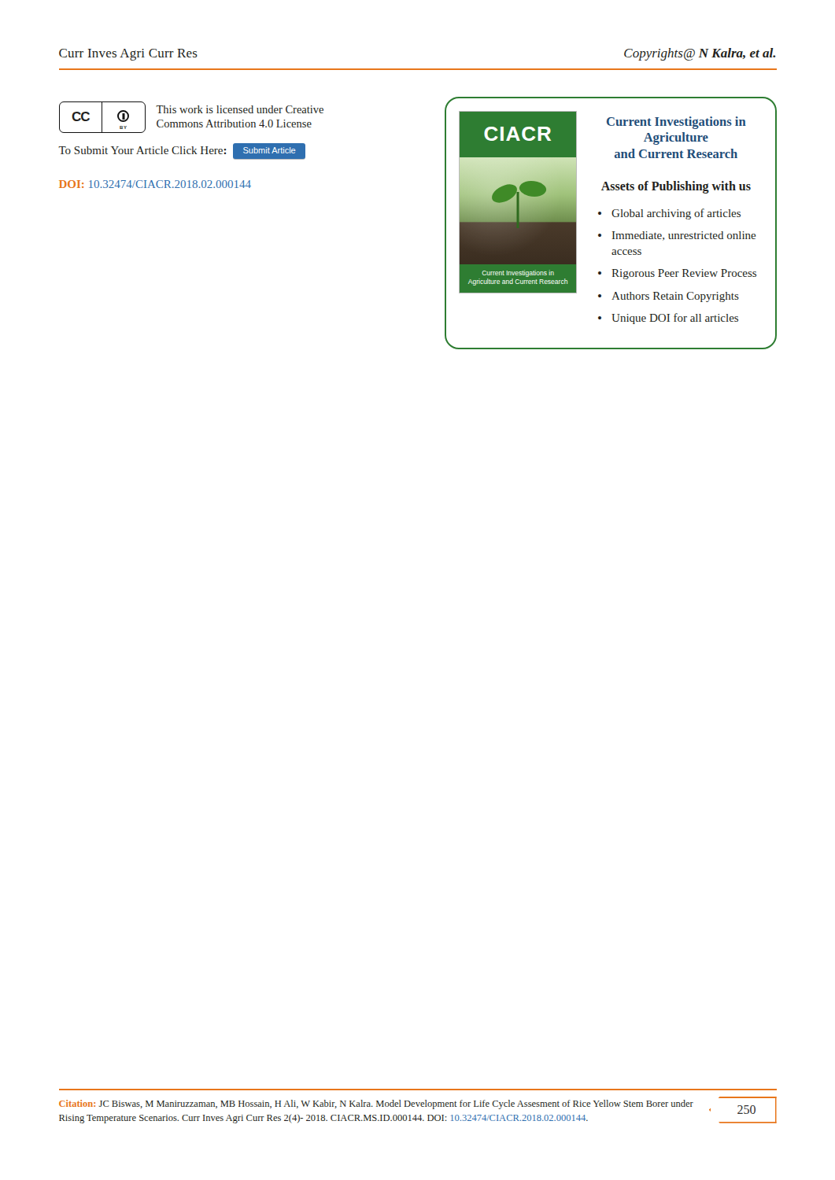Curr Inves Agri Curr Res
Copyrights@ N Kalra, et al.
CC
BY
This work is licensed under Creative
Commons Attribution 4.0 License
To Submit Your Article Click Here: Submit Article
DOI: 10.32474/CIACR.2018.02.000144
CIACR
Current Investigations in
Agriculture and Current Research
Current Investigations in Agriculture
and Current Research
Assets of Publishing with us
Global archiving of articles
Immediate, unrestricted online access
Rigorous Peer Review Process
Authors Retain Copyrights
Unique DOI for all articles
Citation: JC Biswas, M Maniruzzaman, MB Hossain, H Ali, W Kabir, N Kalra. Model Development for Life Cycle Assesment of Rice Yellow Stem Borer under Rising Temperature Scenarios. Curr Inves Agri Curr Res 2(4)- 2018. CIACR.MS.ID.000144. DOI: 10.32474/CIACR.2018.02.000144.
250